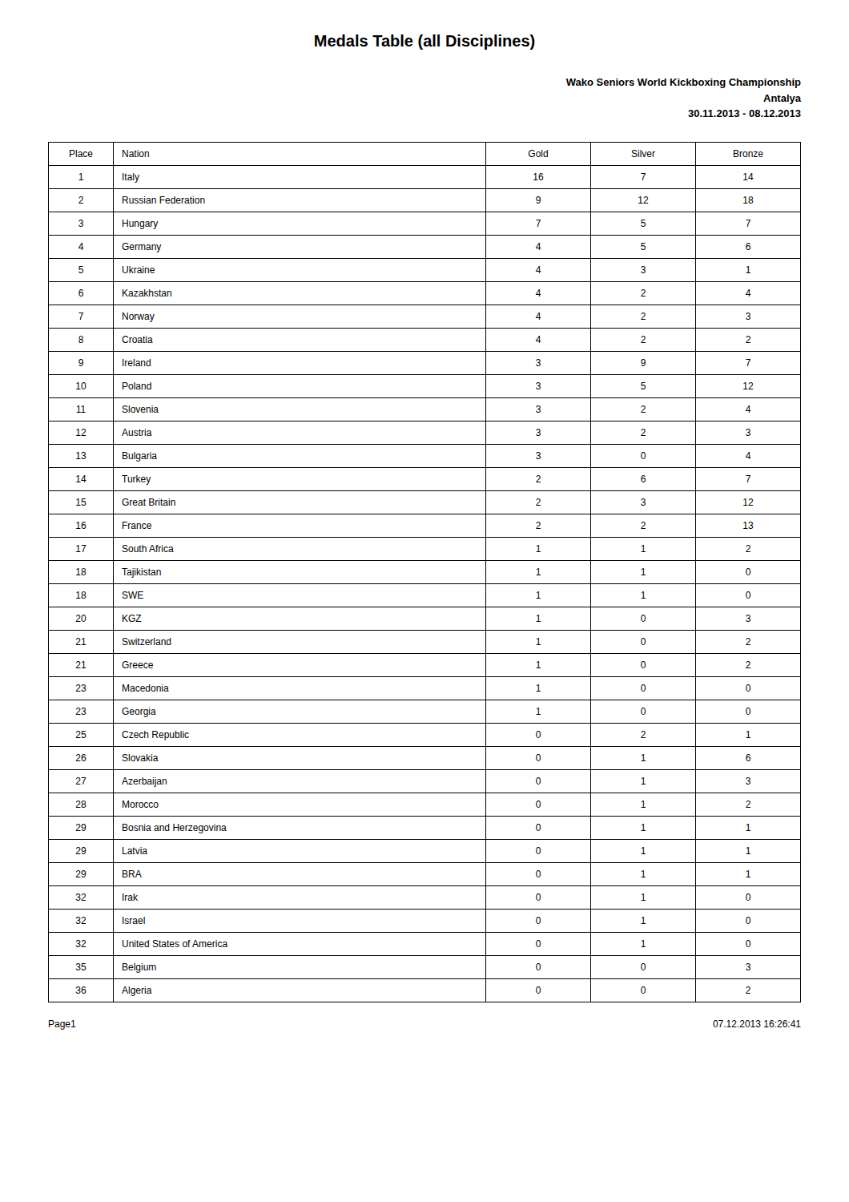Medals Table (all Disciplines)
Wako Seniors World Kickboxing Championship
Antalya
30.11.2013 - 08.12.2013
| Place | Nation | Gold | Silver | Bronze |
| --- | --- | --- | --- | --- |
| 1 | Italy | 16 | 7 | 14 |
| 2 | Russian Federation | 9 | 12 | 18 |
| 3 | Hungary | 7 | 5 | 7 |
| 4 | Germany | 4 | 5 | 6 |
| 5 | Ukraine | 4 | 3 | 1 |
| 6 | Kazakhstan | 4 | 2 | 4 |
| 7 | Norway | 4 | 2 | 3 |
| 8 | Croatia | 4 | 2 | 2 |
| 9 | Ireland | 3 | 9 | 7 |
| 10 | Poland | 3 | 5 | 12 |
| 11 | Slovenia | 3 | 2 | 4 |
| 12 | Austria | 3 | 2 | 3 |
| 13 | Bulgaria | 3 | 0 | 4 |
| 14 | Turkey | 2 | 6 | 7 |
| 15 | Great Britain | 2 | 3 | 12 |
| 16 | France | 2 | 2 | 13 |
| 17 | South Africa | 1 | 1 | 2 |
| 18 | Tajikistan | 1 | 1 | 0 |
| 18 | SWE | 1 | 1 | 0 |
| 20 | KGZ | 1 | 0 | 3 |
| 21 | Switzerland | 1 | 0 | 2 |
| 21 | Greece | 1 | 0 | 2 |
| 23 | Macedonia | 1 | 0 | 0 |
| 23 | Georgia | 1 | 0 | 0 |
| 25 | Czech Republic | 0 | 2 | 1 |
| 26 | Slovakia | 0 | 1 | 6 |
| 27 | Azerbaijan | 0 | 1 | 3 |
| 28 | Morocco | 0 | 1 | 2 |
| 29 | Bosnia and Herzegovina | 0 | 1 | 1 |
| 29 | Latvia | 0 | 1 | 1 |
| 29 | BRA | 0 | 1 | 1 |
| 32 | Irak | 0 | 1 | 0 |
| 32 | Israel | 0 | 1 | 0 |
| 32 | United States of America | 0 | 1 | 0 |
| 35 | Belgium | 0 | 0 | 3 |
| 36 | Algeria | 0 | 0 | 2 |
Page1 07.12.2013 16:26:41